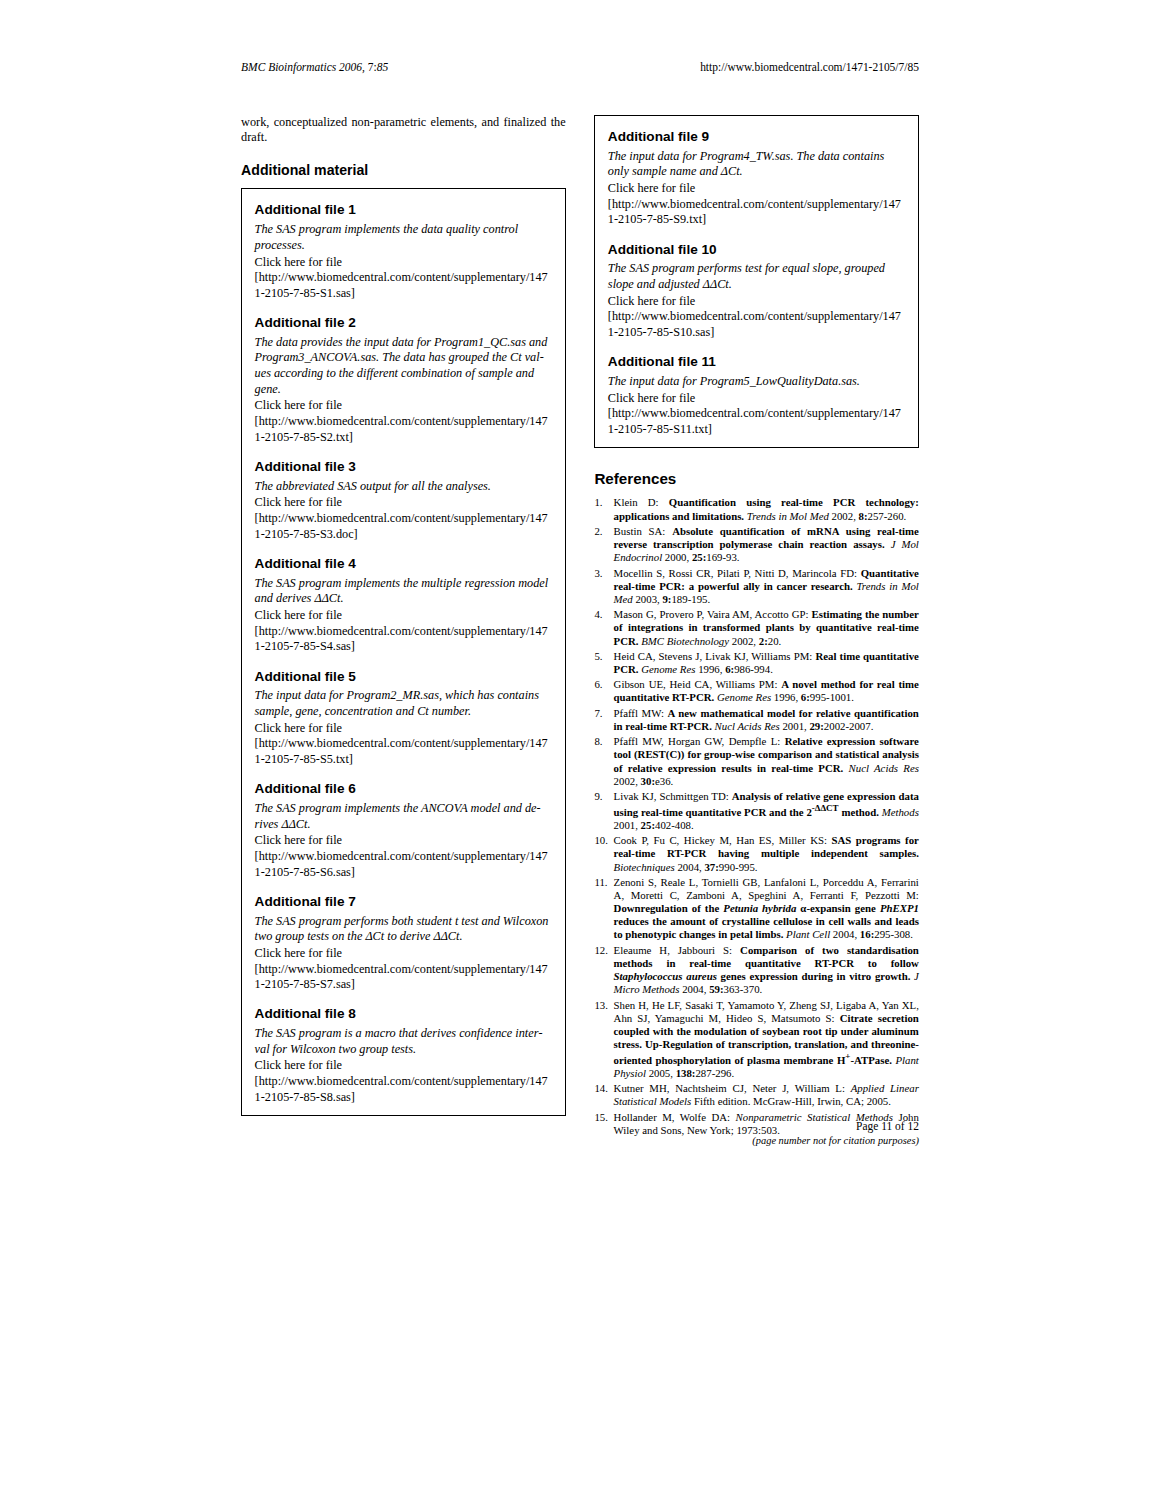BMC Bioinformatics 2006, 7: 85
http://www.biomedcentral.com/1471-2105/7/85
work, conceptualized non-parametric elements, and finalized the draft.
Additional material
Additional file 1
The SAS program implements the data quality control processes.
Click here for file
[http://www.biomedcentral.com/content/supplementary/1471-2105-7-85-S1.sas]
Additional file 2
The data provides the input data for Program1_QC.sas and Program3_ANCOVA.sas. The data has grouped the Ct values according to the different combination of sample and gene.
Click here for file
[http://www.biomedcentral.com/content/supplementary/1471-2105-7-85-S2.txt]
Additional file 3
The abbreviated SAS output for all the analyses.
Click here for file
[http://www.biomedcentral.com/content/supplementary/1471-2105-7-85-S3.doc]
Additional file 4
The SAS program implements the multiple regression model and derives ΔΔCt.
Click here for file
[http://www.biomedcentral.com/content/supplementary/1471-2105-7-85-S4.sas]
Additional file 5
The input data for Program2_MR.sas, which has contains sample, gene, concentration and Ct number.
Click here for file
[http://www.biomedcentral.com/content/supplementary/1471-2105-7-85-S5.txt]
Additional file 6
The SAS program implements the ANCOVA model and derives ΔΔCt.
Click here for file
[http://www.biomedcentral.com/content/supplementary/1471-2105-7-85-S6.sas]
Additional file 7
The SAS program performs both student t test and Wilcoxon two group tests on the ΔCt to derive ΔΔCt.
Click here for file
[http://www.biomedcentral.com/content/supplementary/1471-2105-7-85-S7.sas]
Additional file 8
The SAS program is a macro that derives confidence interval for Wilcoxon two group tests.
Click here for file
[http://www.biomedcentral.com/content/supplementary/1471-2105-7-85-S8.sas]
Additional file 9
The input data for Program4_TW.sas. The data contains only sample name and ΔCt.
Click here for file
[http://www.biomedcentral.com/content/supplementary/1471-2105-7-85-S9.txt]
Additional file 10
The SAS program performs test for equal slope, grouped slope and adjusted ΔΔCt.
Click here for file
[http://www.biomedcentral.com/content/supplementary/1471-2105-7-85-S10.sas]
Additional file 11
The input data for Program5_LowQualityData.sas.
Click here for file
[http://www.biomedcentral.com/content/supplementary/1471-2105-7-85-S11.txt]
References
1. Klein D: Quantification using real-time PCR technology: applications and limitations. Trends in Mol Med 2002, 8: 257-260.
2. Bustin SA: Absolute quantification of mRNA using real-time reverse transcription polymerase chain reaction assays. J Mol Endocrinol 2000, 25: 169-93.
3. Mocellin S, Rossi CR, Pilati P, Nitti D, Marincola FD: Quantitative real-time PCR: a powerful ally in cancer research. Trends in Mol Med 2003, 9: 189-195.
4. Mason G, Provero P, Vaira AM, Accotto GP: Estimating the number of integrations in transformed plants by quantitative real-time PCR. BMC Biotechnology 2002, 2: 20.
5. Heid CA, Stevens J, Livak KJ, Williams PM: Real time quantitative PCR. Genome Res 1996, 6: 986-994.
6. Gibson UE, Heid CA, Williams PM: A novel method for real time quantitative RT-PCR. Genome Res 1996, 6: 995-1001.
7. Pfaffl MW: A new mathematical model for relative quantification in real-time RT-PCR. Nucl Acids Res 2001, 29: 2002-2007.
8. Pfaffl MW, Horgan GW, Dempfle L: Relative expression software tool (REST(C)) for group-wise comparison and statistical analysis of relative expression results in real-time PCR. Nucl Acids Res 2002, 30: e36.
9. Livak KJ, Schmittgen TD: Analysis of relative gene expression data using real-time quantitative PCR and the 2-ΔΔCT method. Methods 2001, 25: 402-408.
10. Cook P, Fu C, Hickey M, Han ES, Miller KS: SAS programs for real-time RT-PCR having multiple independent samples. Biotechniques 2004, 37: 990-995.
11. Zenoni S, Reale L, Tornielli GB, Lanfaloni L, Porceddu A, Ferrarini A, Moretti C, Zamboni A, Speghini A, Ferranti F, Pezzotti M: Downregulation of the Petunia hybrida α-expansin gene PhEXP1 reduces the amount of crystalline cellulose in cell walls and leads to phenotypic changes in petal limbs. Plant Cell 2004, 16: 295-308.
12. Eleaume H, Jabbouri S: Comparison of two standardisation methods in real-time quantitative RT-PCR to follow Staphylococcus aureus genes expression during in vitro growth. J Micro Methods 2004, 59: 363-370.
13. Shen H, He LF, Sasaki T, Yamamoto Y, Zheng SJ, Ligaba A, Yan XL, Ahn SJ, Yamaguchi M, Hideo S, Matsumoto S: Citrate secretion coupled with the modulation of soybean root tip under aluminum stress. Up-Regulation of transcription, translation, and threonine-oriented phosphorylation of plasma membrane H+-ATPase. Plant Physiol 2005, 138: 287-296.
14. Kutner MH, Nachtsheim CJ, Neter J, William L: Applied Linear Statistical Models Fifth edition. McGraw-Hill, Irwin, CA; 2005.
15. Hollander M, Wolfe DA: Nonparametric Statistical Methods John Wiley and Sons, New York; 1973:503.
Page 11 of 12
(page number not for citation purposes)